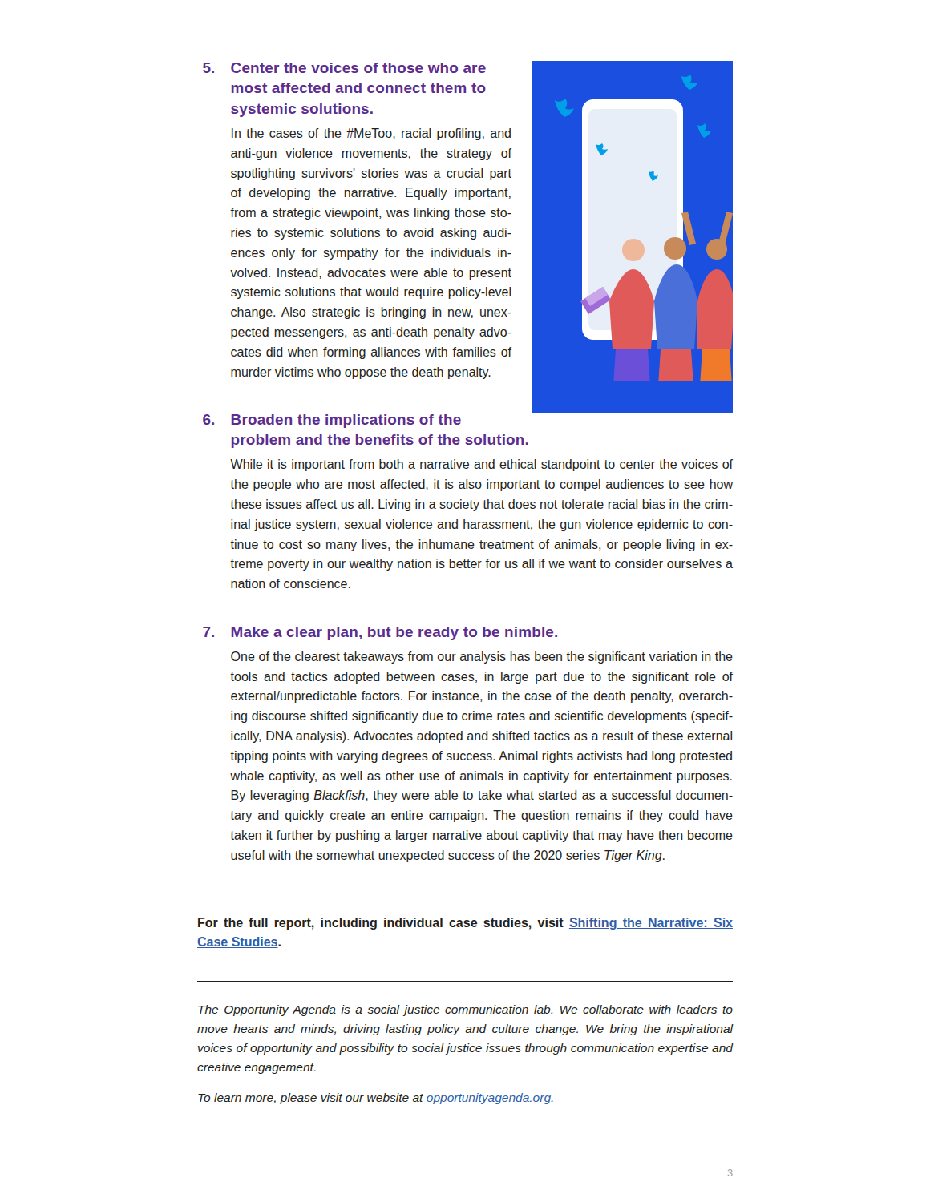Center the voices of those who are most affected and connect them to systemic solutions.
In the cases of the #MeToo, racial profiling, and anti-gun violence movements, the strategy of spotlighting survivors' stories was a crucial part of developing the narrative. Equally important, from a strategic viewpoint, was linking those stories to systemic solutions to avoid asking audiences only for sympathy for the individuals involved. Instead, advocates were able to present systemic solutions that would require policy-level change. Also strategic is bringing in new, unexpected messengers, as anti-death penalty advocates did when forming alliances with families of murder victims who oppose the death penalty.
Broaden the implications of the problem and the benefits of the solution.
While it is important from both a narrative and ethical standpoint to center the voices of the people who are most affected, it is also important to compel audiences to see how these issues affect us all. Living in a society that does not tolerate racial bias in the criminal justice system, sexual violence and harassment, the gun violence epidemic to continue to cost so many lives, the inhumane treatment of animals, or people living in extreme poverty in our wealthy nation is better for us all if we want to consider ourselves a nation of conscience.
Make a clear plan, but be ready to be nimble.
One of the clearest takeaways from our analysis has been the significant variation in the tools and tactics adopted between cases, in large part due to the significant role of external/unpredictable factors. For instance, in the case of the death penalty, overarching discourse shifted significantly due to crime rates and scientific developments (specifically, DNA analysis). Advocates adopted and shifted tactics as a result of these external tipping points with varying degrees of success. Animal rights activists had long protested whale captivity, as well as other use of animals in captivity for entertainment purposes. By leveraging Blackfish, they were able to take what started as a successful documentary and quickly create an entire campaign. The question remains if they could have taken it further by pushing a larger narrative about captivity that may have then become useful with the somewhat unexpected success of the 2020 series Tiger King.
For the full report, including individual case studies, visit Shifting the Narrative: Six Case Studies.
The Opportunity Agenda is a social justice communication lab. We collaborate with leaders to move hearts and minds, driving lasting policy and culture change. We bring the inspirational voices of opportunity and possibility to social justice issues through communication expertise and creative engagement.
To learn more, please visit our website at opportunityagenda.org.
3